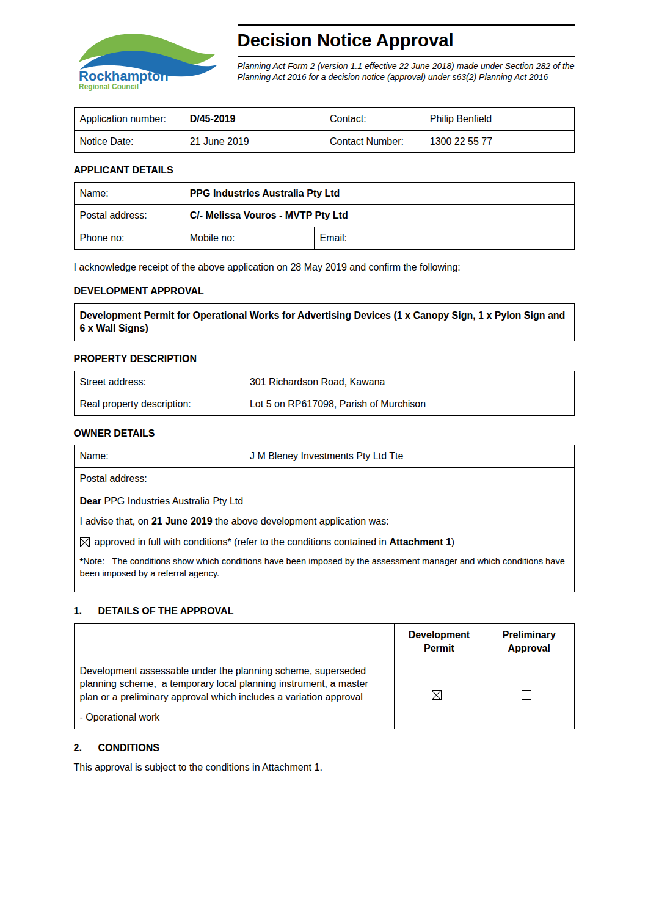Rockhampton Regional Council
Decision Notice Approval
Planning Act Form 2 (version 1.1 effective 22 June 2018) made under Section 282 of the Planning Act 2016 for a decision notice (approval) under s63(2) Planning Act 2016
| Application number: | D/45-2019 | Contact: | Philip Benfield |
| Notice Date: | 21 June 2019 | Contact Number: | 1300 22 55 77 |
Applicant Details
| Name: | PPG Industries Australia Pty Ltd |
| Postal address: | C/- Melissa Vouros - MVTP Pty Ltd |
| Phone no: | Mobile no: | Email: | |
I acknowledge receipt of the above application on 28 May 2019 and confirm the following:
Development Approval
Development Permit for Operational Works for Advertising Devices (1 x Canopy Sign, 1 x Pylon Sign and 6 x Wall Signs)
Property Description
| Street address: | 301 Richardson Road, Kawana |
| Real property description: | Lot 5 on RP617098, Parish of Murchison |
Owner Details
| Name: | J M Bleney Investments Pty Ltd Tte |
| Postal address: |
| Dear PPG Industries Australia Pty Ltd I advise that, on 21 June 2019 the above development application was: approved in full with conditions* (refer to the conditions contained in Attachment 1 ) * Note: The conditions show which conditions have been imposed by the assessment manager and which conditions have been imposed by a referral agency. |
1. DETAILS OF THE APPROVAL
| | Development Permit | Preliminary Approval |
| --- | --- | --- |
| Development assessable under the planning scheme, superseded planning scheme, a temporary local planning instrument, a master plan or a preliminary approval which includes a variation approval - Operational work | | |
2. CONDITIONS
This approval is subject to the conditions in Attachment 1.